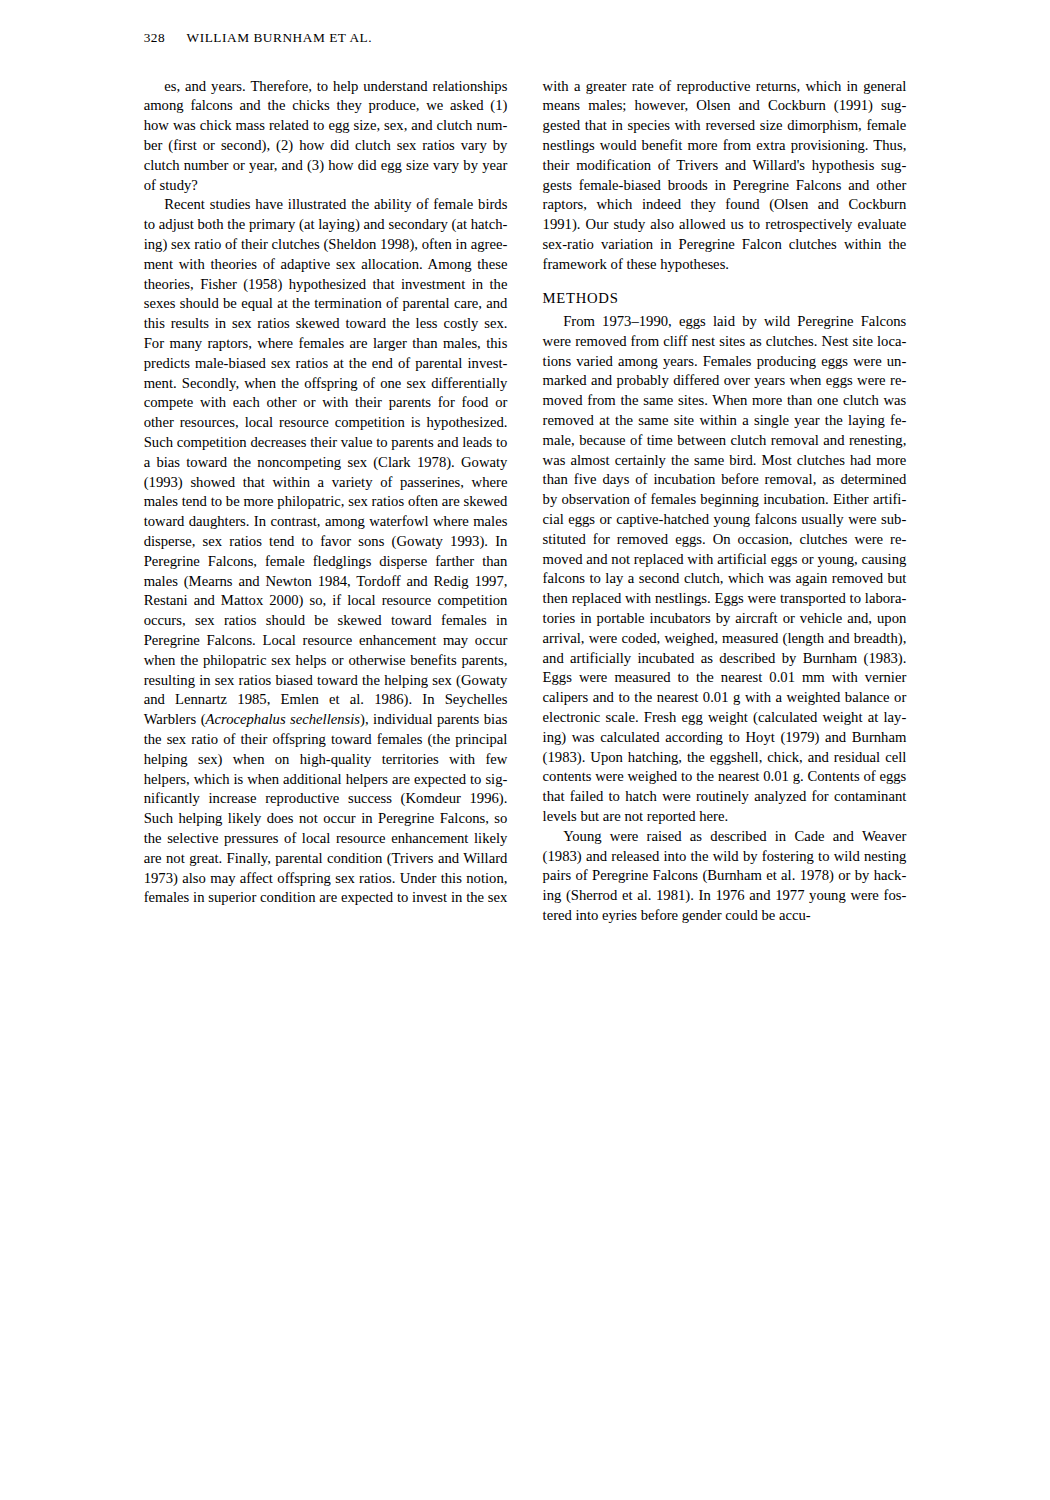328 WILLIAM BURNHAM ET AL.
es, and years. Therefore, to help understand relationships among falcons and the chicks they produce, we asked (1) how was chick mass related to egg size, sex, and clutch number (first or second), (2) how did clutch sex ratios vary by clutch number or year, and (3) how did egg size vary by year of study?
Recent studies have illustrated the ability of female birds to adjust both the primary (at laying) and secondary (at hatching) sex ratio of their clutches (Sheldon 1998), often in agreement with theories of adaptive sex allocation. Among these theories, Fisher (1958) hypothesized that investment in the sexes should be equal at the termination of parental care, and this results in sex ratios skewed toward the less costly sex. For many raptors, where females are larger than males, this predicts male-biased sex ratios at the end of parental investment. Secondly, when the offspring of one sex differentially compete with each other or with their parents for food or other resources, local resource competition is hypothesized. Such competition decreases their value to parents and leads to a bias toward the noncompeting sex (Clark 1978). Gowaty (1993) showed that within a variety of passerines, where males tend to be more philopatric, sex ratios often are skewed toward daughters. In contrast, among waterfowl where males disperse, sex ratios tend to favor sons (Gowaty 1993). In Peregrine Falcons, female fledglings disperse farther than males (Mearns and Newton 1984, Tordoff and Redig 1997, Restani and Mattox 2000) so, if local resource competition occurs, sex ratios should be skewed toward females in Peregrine Falcons. Local resource enhancement may occur when the philopatric sex helps or otherwise benefits parents, resulting in sex ratios biased toward the helping sex (Gowaty and Lennartz 1985, Emlen et al. 1986). In Seychelles Warblers (Acrocephalus sechellensis), individual parents bias the sex ratio of their offspring toward females (the principal helping sex) when on high-quality territories with few helpers, which is when additional helpers are expected to significantly increase reproductive success (Komdeur 1996). Such helping likely does not occur in Peregrine Falcons, so the selective pressures of local resource enhancement likely are not great. Finally, parental condition (Trivers and Willard 1973) also may affect offspring sex ratios. Under this notion, females in superior condition are expected to invest in the sex with a greater rate of reproductive returns, which in general means males; however, Olsen and Cockburn (1991) suggested that in species with reversed size dimorphism, female nestlings would benefit more from extra provisioning. Thus, their modification of Trivers and Willard's hypothesis suggests female-biased broods in Peregrine Falcons and other raptors, which indeed they found (Olsen and Cockburn 1991). Our study also allowed us to retrospectively evaluate sex-ratio variation in Peregrine Falcon clutches within the framework of these hypotheses.
METHODS
From 1973–1990, eggs laid by wild Peregrine Falcons were removed from cliff nest sites as clutches. Nest site locations varied among years. Females producing eggs were unmarked and probably differed over years when eggs were removed from the same sites. When more than one clutch was removed at the same site within a single year the laying female, because of time between clutch removal and renesting, was almost certainly the same bird. Most clutches had more than five days of incubation before removal, as determined by observation of females beginning incubation. Either artificial eggs or captive-hatched young falcons usually were substituted for removed eggs. On occasion, clutches were removed and not replaced with artificial eggs or young, causing falcons to lay a second clutch, which was again removed but then replaced with nestlings. Eggs were transported to laboratories in portable incubators by aircraft or vehicle and, upon arrival, were coded, weighed, measured (length and breadth), and artificially incubated as described by Burnham (1983). Eggs were measured to the nearest 0.01 mm with vernier calipers and to the nearest 0.01 g with a weighted balance or electronic scale. Fresh egg weight (calculated weight at laying) was calculated according to Hoyt (1979) and Burnham (1983). Upon hatching, the eggshell, chick, and residual cell contents were weighed to the nearest 0.01 g. Contents of eggs that failed to hatch were routinely analyzed for contaminant levels but are not reported here.
Young were raised as described in Cade and Weaver (1983) and released into the wild by fostering to wild nesting pairs of Peregrine Falcons (Burnham et al. 1978) or by hacking (Sherrod et al. 1981). In 1976 and 1977 young were fostered into eyries before gender could be accu-